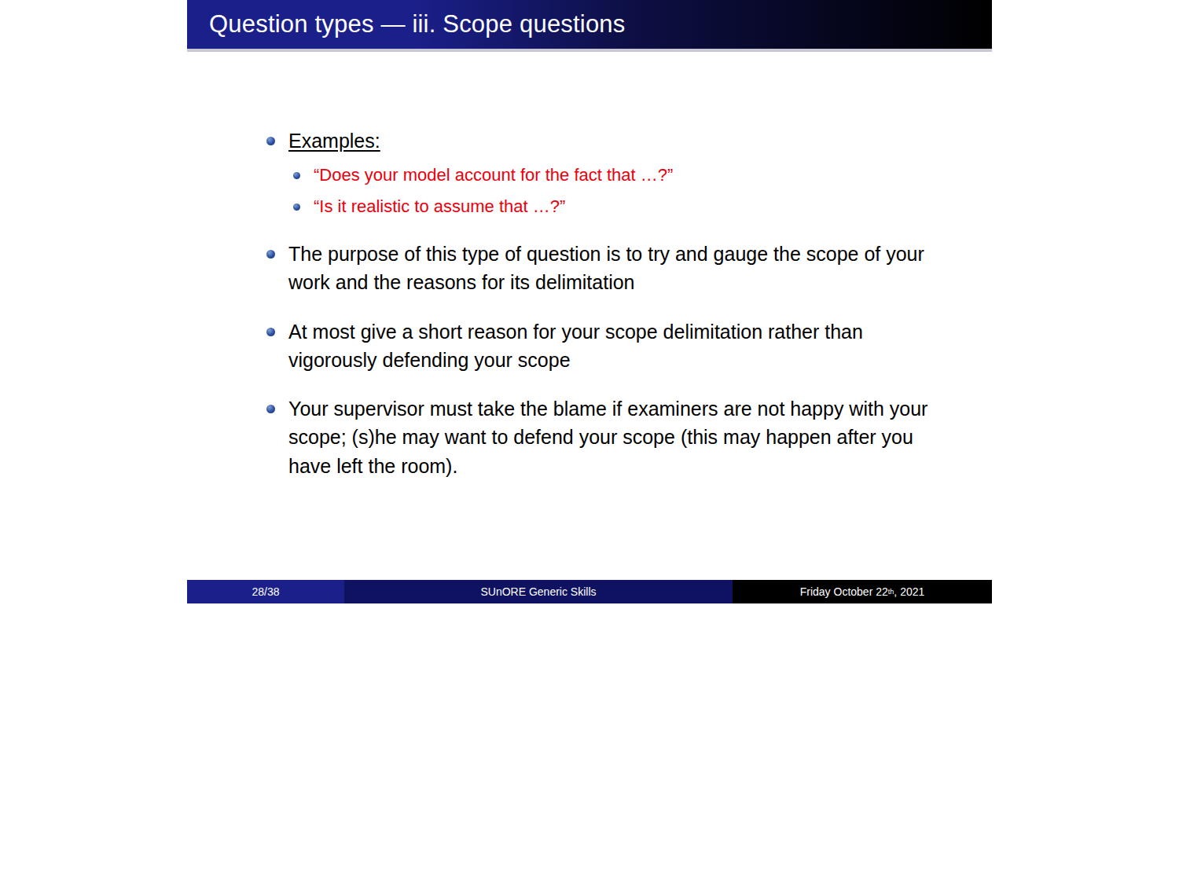Question types — iii. Scope questions
Examples:
“Does your model account for the fact that …?”
“Is it realistic to assume that …?”
The purpose of this type of question is to try and gauge the scope of your work and the reasons for its delimitation
At most give a short reason for your scope delimitation rather than vigorously defending your scope
Your supervisor must take the blame if examiners are not happy with your scope; (s)he may want to defend your scope (this may happen after you have left the room).
28/38
SUnORE Generic Skills
Friday October 22th, 2021